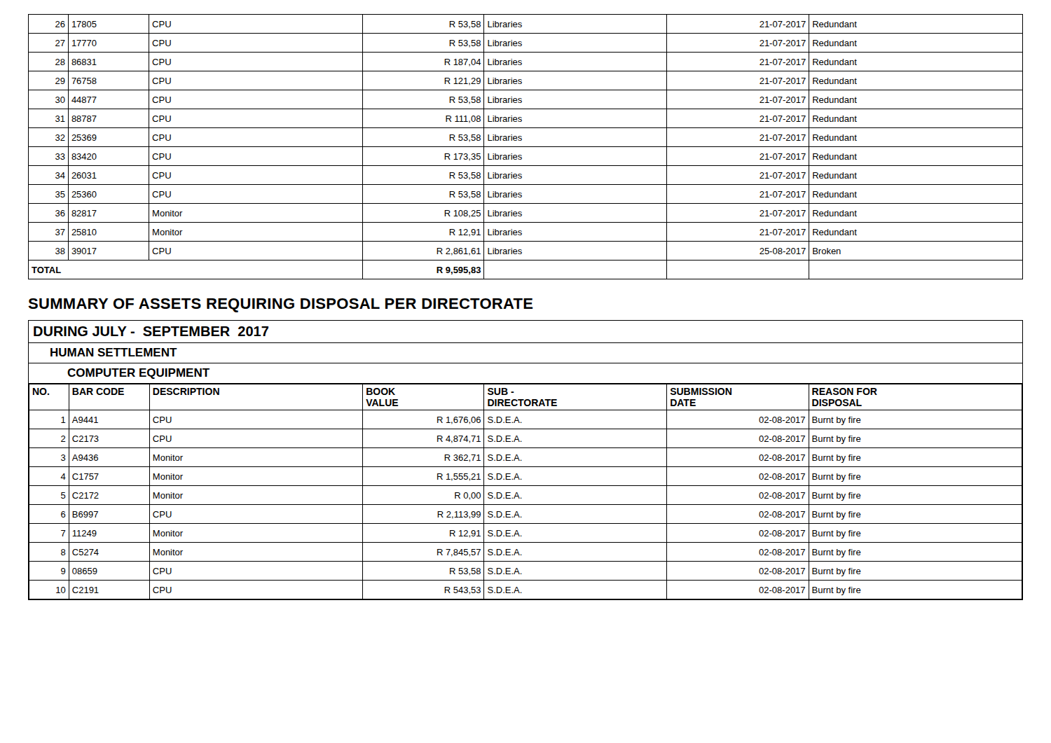| 26 | 17805 | CPU | R 53,58 | Libraries | 21-07-2017 | Redundant |
| 27 | 17770 | CPU | R 53,58 | Libraries | 21-07-2017 | Redundant |
| 28 | 86831 | CPU | R 187,04 | Libraries | 21-07-2017 | Redundant |
| 29 | 76758 | CPU | R 121,29 | Libraries | 21-07-2017 | Redundant |
| 30 | 44877 | CPU | R 53,58 | Libraries | 21-07-2017 | Redundant |
| 31 | 88787 | CPU | R 111,08 | Libraries | 21-07-2017 | Redundant |
| 32 | 25369 | CPU | R 53,58 | Libraries | 21-07-2017 | Redundant |
| 33 | 83420 | CPU | R 173,35 | Libraries | 21-07-2017 | Redundant |
| 34 | 26031 | CPU | R 53,58 | Libraries | 21-07-2017 | Redundant |
| 35 | 25360 | CPU | R 53,58 | Libraries | 21-07-2017 | Redundant |
| 36 | 82817 | Monitor | R 108,25 | Libraries | 21-07-2017 | Redundant |
| 37 | 25810 | Monitor | R 12,91 | Libraries | 21-07-2017 | Redundant |
| 38 | 39017 | CPU | R 2,861,61 | Libraries | 25-08-2017 | Broken |
| TOTAL | R 9,595,83 | | | |
SUMMARY OF ASSETS REQUIRING DISPOSAL PER DIRECTORATE
DURING JULY - SEPTEMBER 2017
HUMAN SETTLEMENT
COMPUTER EQUIPMENT
| NO. | BAR CODE | DESCRIPTION | BOOK VALUE | SUB - DIRECTORATE | SUBMISSION DATE | REASON FOR DISPOSAL |
| --- | --- | --- | --- | --- | --- | --- |
| 1 | A9441 | CPU | R 1,676,06 | S.D.E.A. | 02-08-2017 | Burnt by fire |
| 2 | C2173 | CPU | R 4,874,71 | S.D.E.A. | 02-08-2017 | Burnt by fire |
| 3 | A9436 | Monitor | R 362,71 | S.D.E.A. | 02-08-2017 | Burnt by fire |
| 4 | C1757 | Monitor | R 1,555,21 | S.D.E.A. | 02-08-2017 | Burnt by fire |
| 5 | C2172 | Monitor | R 0,00 | S.D.E.A. | 02-08-2017 | Burnt by fire |
| 6 | B6997 | CPU | R 2,113,99 | S.D.E.A. | 02-08-2017 | Burnt by fire |
| 7 | 11249 | Monitor | R 12,91 | S.D.E.A. | 02-08-2017 | Burnt by fire |
| 8 | C5274 | Monitor | R 7,845,57 | S.D.E.A. | 02-08-2017 | Burnt by fire |
| 9 | 08659 | CPU | R 53,58 | S.D.E.A. | 02-08-2017 | Burnt by fire |
| 10 | C2191 | CPU | R 543,53 | S.D.E.A. | 02-08-2017 | Burnt by fire |